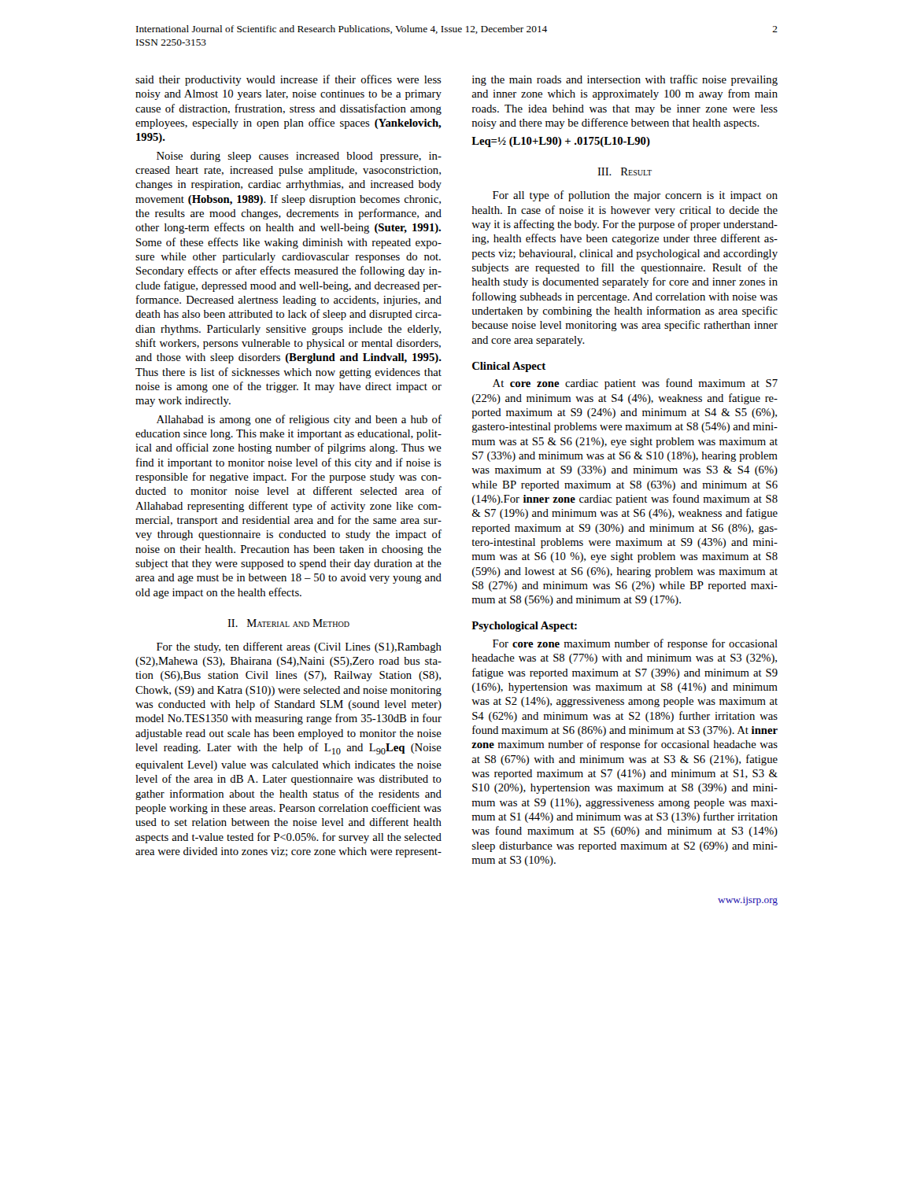International Journal of Scientific and Research Publications, Volume 4, Issue 12, December 2014
ISSN 2250-3153
2
said their productivity would increase if their offices were less noisy and Almost 10 years later, noise continues to be a primary cause of distraction, frustration, stress and dissatisfaction among employees, especially in open plan office spaces (Yankelovich, 1995).
Noise during sleep causes increased blood pressure, increased heart rate, increased pulse amplitude, vasoconstriction, changes in respiration, cardiac arrhythmias, and increased body movement (Hobson, 1989). If sleep disruption becomes chronic, the results are mood changes, decrements in performance, and other long-term effects on health and well-being (Suter, 1991). Some of these effects like waking diminish with repeated exposure while other particularly cardiovascular responses do not. Secondary effects or after effects measured the following day include fatigue, depressed mood and well-being, and decreased performance. Decreased alertness leading to accidents, injuries, and death has also been attributed to lack of sleep and disrupted circadian rhythms. Particularly sensitive groups include the elderly, shift workers, persons vulnerable to physical or mental disorders, and those with sleep disorders (Berglund and Lindvall, 1995). Thus there is list of sicknesses which now getting evidences that noise is among one of the trigger. It may have direct impact or may work indirectly.
Allahabad is among one of religious city and been a hub of education since long. This make it important as educational, political and official zone hosting number of pilgrims along. Thus we find it important to monitor noise level of this city and if noise is responsible for negative impact. For the purpose study was conducted to monitor noise level at different selected area of Allahabad representing different type of activity zone like commercial, transport and residential area and for the same area survey through questionnaire is conducted to study the impact of noise on their health. Precaution has been taken in choosing the subject that they were supposed to spend their day duration at the area and age must be in between 18 – 50 to avoid very young and old age impact on the health effects.
II. Material and Method
For the study, ten different areas (Civil Lines (S1),Rambagh (S2),Mahewa (S3), Bhairana (S4),Naini (S5),Zero road bus station (S6),Bus station Civil lines (S7), Railway Station (S8), Chowk, (S9) and Katra (S10)) were selected and noise monitoring was conducted with help of Standard SLM (sound level meter) model No.TES1350 with measuring range from 35-130dB in four adjustable read out scale has been employed to monitor the noise level reading. Later with the help of L10 and L90Leq (Noise equivalent Level) value was calculated which indicates the noise level of the area in dB A. Later questionnaire was distributed to gather information about the health status of the residents and people working in these areas. Pearson correlation coefficient was used to set relation between the noise level and different health aspects and t-value tested for P<0.05%. for survey all the selected area were divided into zones viz; core zone which were representing the main roads and intersection with traffic noise prevailing and inner zone which is approximately 100 m away from main roads. The idea behind was that may be inner zone were less noisy and there may be difference between that health aspects.
Leq=½ (L10+L90) + .0175(L10-L90)
III. Result
For all type of pollution the major concern is it impact on health. In case of noise it is however very critical to decide the way it is affecting the body. For the purpose of proper understanding, health effects have been categorize under three different aspects viz; behavioural, clinical and psychological and accordingly subjects are requested to fill the questionnaire. Result of the health study is documented separately for core and inner zones in following subheads in percentage. And correlation with noise was undertaken by combining the health information as area specific because noise level monitoring was area specific ratherthan inner and core area separately.
Clinical Aspect
At core zone cardiac patient was found maximum at S7 (22%) and minimum was at S4 (4%), weakness and fatigue reported maximum at S9 (24%) and minimum at S4 & S5 (6%), gastero-intestinal problems were maximum at S8 (54%) and minimum was at S5 & S6 (21%), eye sight problem was maximum at S7 (33%) and minimum was at S6 & S10 (18%), hearing problem was maximum at S9 (33%) and minimum was S3 & S4 (6%) while BP reported maximum at S8 (63%) and minimum at S6 (14%).For inner zone cardiac patient was found maximum at S8 & S7 (19%) and minimum was at S6 (4%), weakness and fatigue reported maximum at S9 (30%) and minimum at S6 (8%), gastero-intestinal problems were maximum at S9 (43%) and minimum was at S6 (10 %), eye sight problem was maximum at S8 (59%) and lowest at S6 (6%), hearing problem was maximum at S8 (27%) and minimum was S6 (2%) while BP reported maximum at S8 (56%) and minimum at S9 (17%).
Psychological Aspect:
For core zone maximum number of response for occasional headache was at S8 (77%) with and minimum was at S3 (32%), fatigue was reported maximum at S7 (39%) and minimum at S9 (16%), hypertension was maximum at S8 (41%) and minimum was at S2 (14%), aggressiveness among people was maximum at S4 (62%) and minimum was at S2 (18%) further irritation was found maximum at S6 (86%) and minimum at S3 (37%). At inner zone maximum number of response for occasional headache was at S8 (67%) with and minimum was at S3 & S6 (21%), fatigue was reported maximum at S7 (41%) and minimum at S1, S3 & S10 (20%), hypertension was maximum at S8 (39%) and minimum was at S9 (11%), aggressiveness among people was maximum at S1 (44%) and minimum was at S3 (13%) further irritation was found maximum at S5 (60%) and minimum at S3 (14%) sleep disturbance was reported maximum at S2 (69%) and minimum at S3 (10%).
www.ijsrp.org